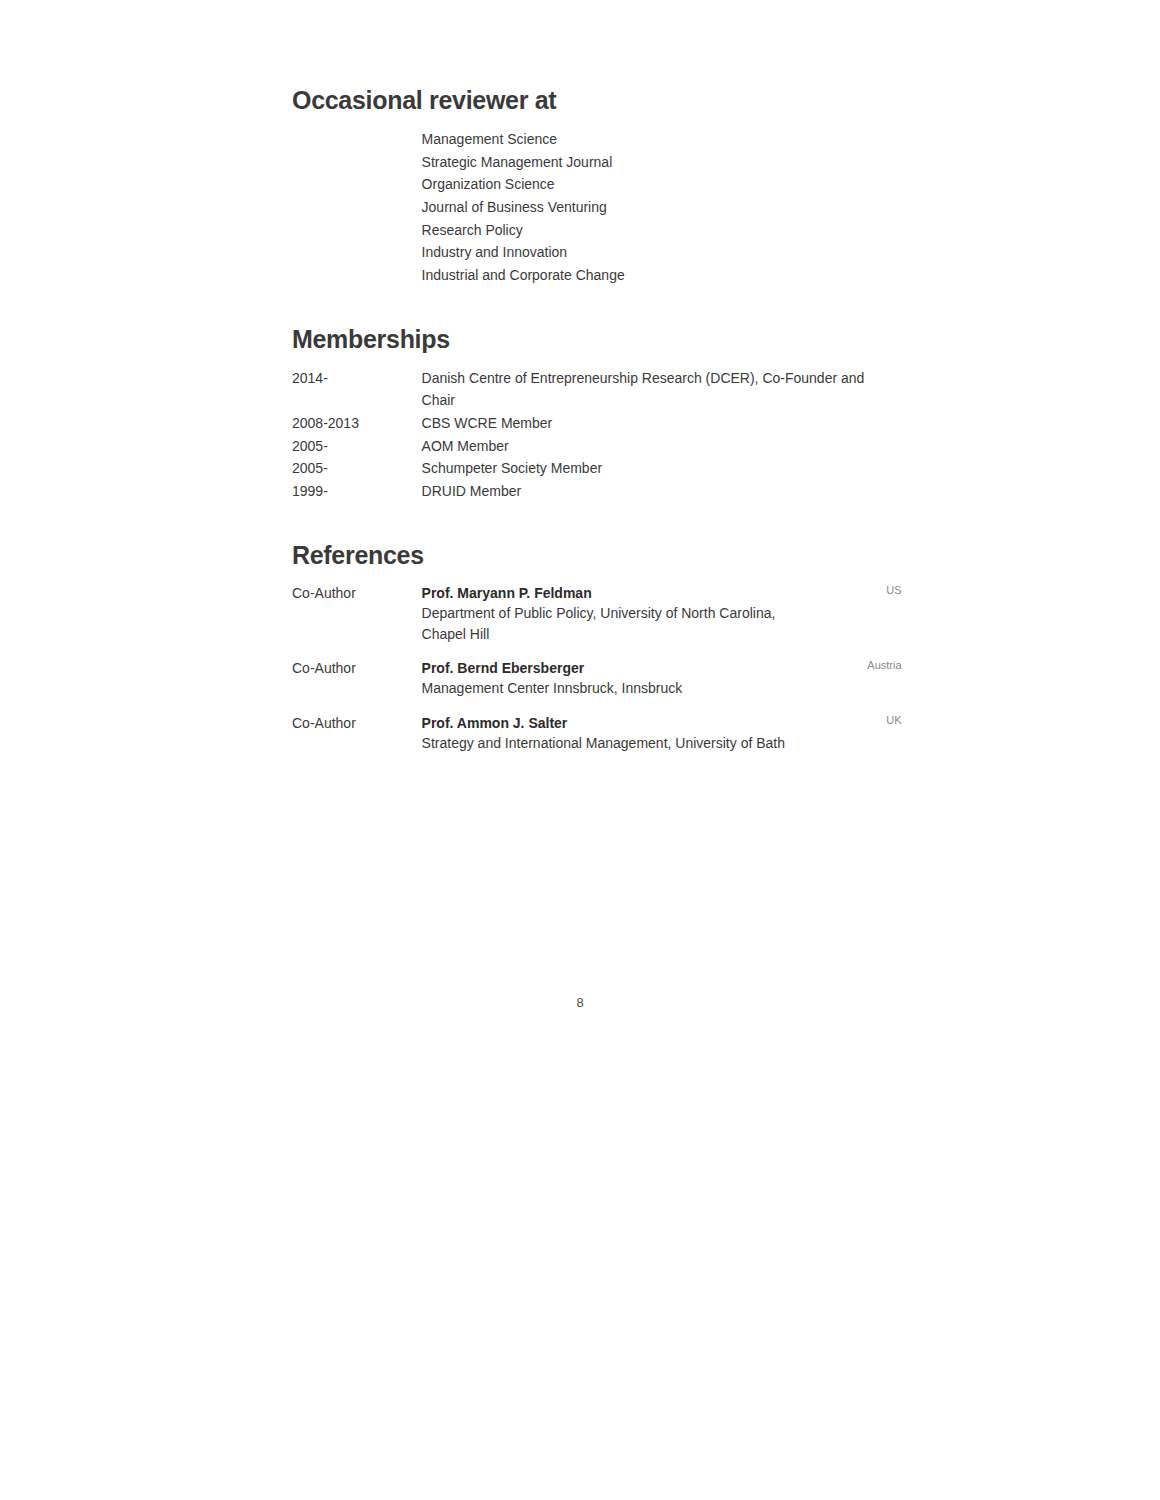Occasional reviewer at
Management Science
Strategic Management Journal
Organization Science
Journal of Business Venturing
Research Policy
Industry and Innovation
Industrial and Corporate Change
Memberships
| 2014- | Danish Centre of Entrepreneurship Research (DCER), Co-Founder and Chair |
| 2008-2013 | CBS WCRE Member |
| 2005- | AOM Member |
| 2005- | Schumpeter Society Member |
| 1999- | DRUID Member |
References
| Co-Author | Prof. Maryann P. Feldman Department of Public Policy, University of North Carolina, Chapel Hill | US |
| Co-Author | Prof. Bernd Ebersberger Management Center Innsbruck, Innsbruck | Austria |
| Co-Author | Prof. Ammon J. Salter Strategy and International Management, University of Bath | UK |
8